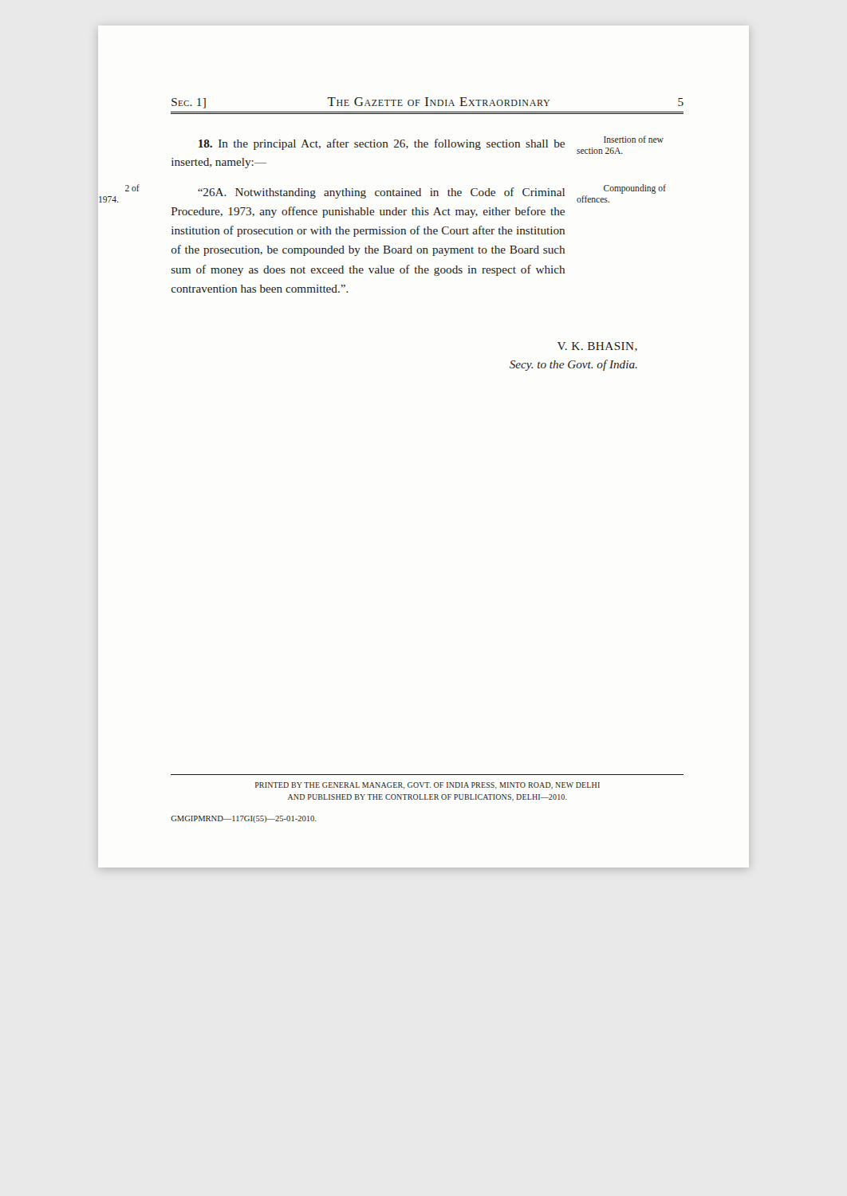Sec. 1] The Gazette of India Extraordinary 5
Insertion of new section 26A. 18. In the principal Act, after section 26, the following section shall be inserted, namely:—
2 of 1974. Compounding of offences. “26A. Notwithstanding anything contained in the Code of Criminal Procedure, 1973, any offence punishable under this Act may, either before the institution of prosecution or with the permission of the Court after the institution of the prosecution, be compounded by the Board on payment to the Board such sum of money as does not exceed the value of the goods in respect of which contravention has been committed.”.
V. K. BHASIN,
Secy. to the Govt. of India.
Printed by the General Manager, Govt. of India Press, Minto Road, New Delhi
and Published by the Controller of Publications, Delhi—2010.
GMGIPMRND—117GI(55)—25-01-2010.